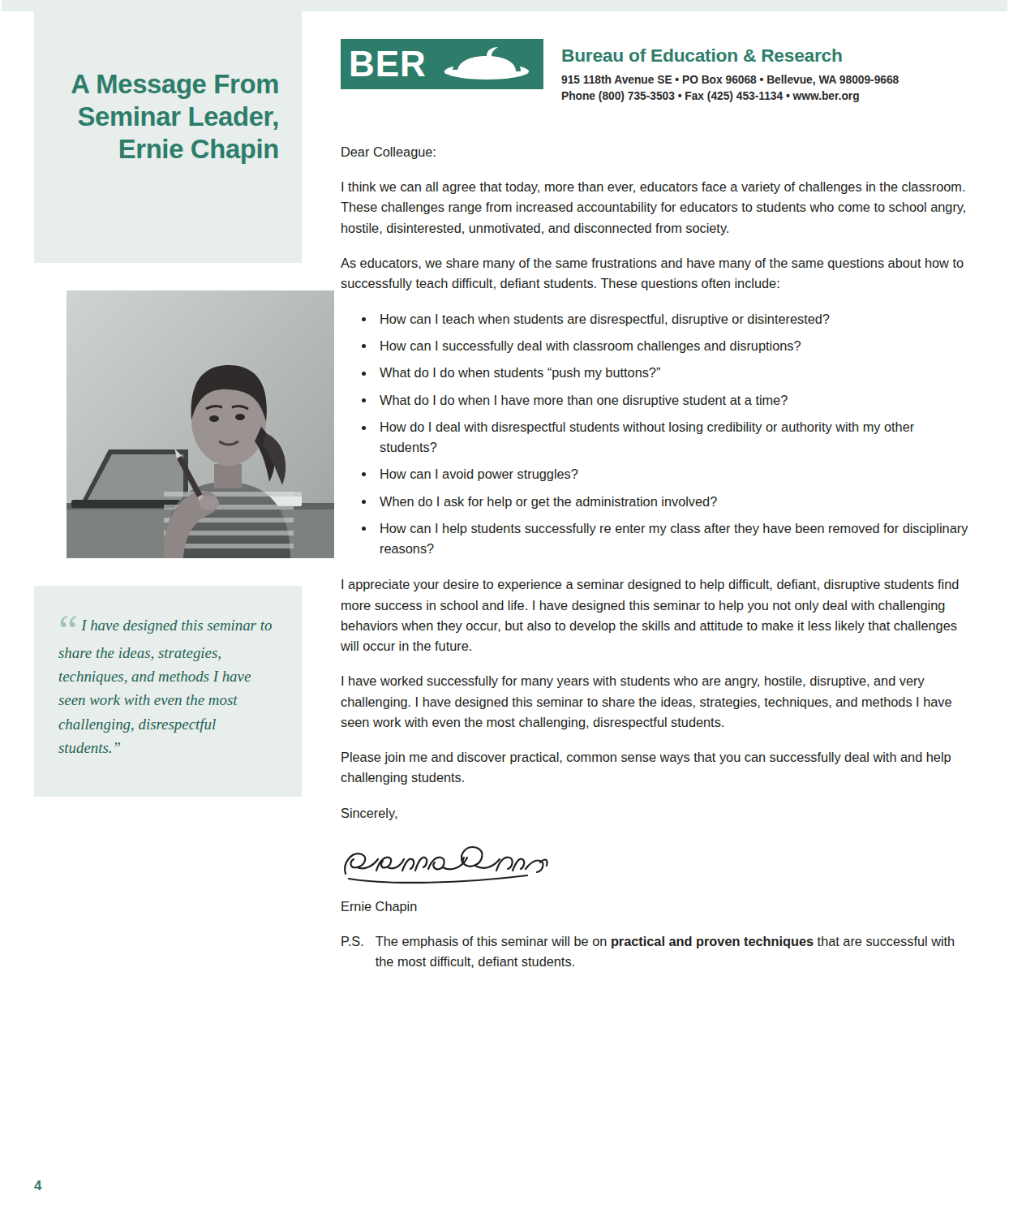A Message From
Seminar Leader,
Ernie Chapin
“I have designed this seminar to share the ideas, strategies, techniques, and methods I have seen work with even the most challenging, disrespectful students.”
BER
Bureau of Education & Research
915 118th Avenue SE • PO Box 96068 • Bellevue, WA 98009-9668
Phone (800) 735-3503 • Fax (425) 453-1134 • www.ber.org
Dear Colleague:
I think we can all agree that today, more than ever, educators face a variety of challenges in the classroom. These challenges range from increased accountability for educators to students who come to school angry, hostile, disinterested, unmotivated, and disconnected from society.
As educators, we share many of the same frustrations and have many of the same questions about how to successfully teach difficult, defiant students. These questions often include:
How can I teach when students are disrespectful, disruptive or disinterested?
How can I successfully deal with classroom challenges and disruptions?
What do I do when students “push my buttons?”
What do I do when I have more than one disruptive student at a time?
How do I deal with disrespectful students without losing credibility or authority with my other students?
How can I avoid power struggles?
When do I ask for help or get the administration involved?
How can I help students successfully re enter my class after they have been removed for disciplinary reasons?
I appreciate your desire to experience a seminar designed to help difficult, defiant, disruptive students find more success in school and life. I have designed this seminar to help you not only deal with challenging behaviors when they occur, but also to develop the skills and attitude to make it less likely that challenges will occur in the future.
I have worked successfully for many years with students who are angry, hostile, disruptive, and very challenging. I have designed this seminar to share the ideas, strategies, techniques, and methods I have seen work with even the most challenging, disrespectful students.
Please join me and discover practical, common sense ways that you can successfully deal with and help challenging students.
Sincerely,
Ernie Chapin
P.S. The emphasis of this seminar will be on practical and proven techniques that are successful with the most difficult, defiant students.
4